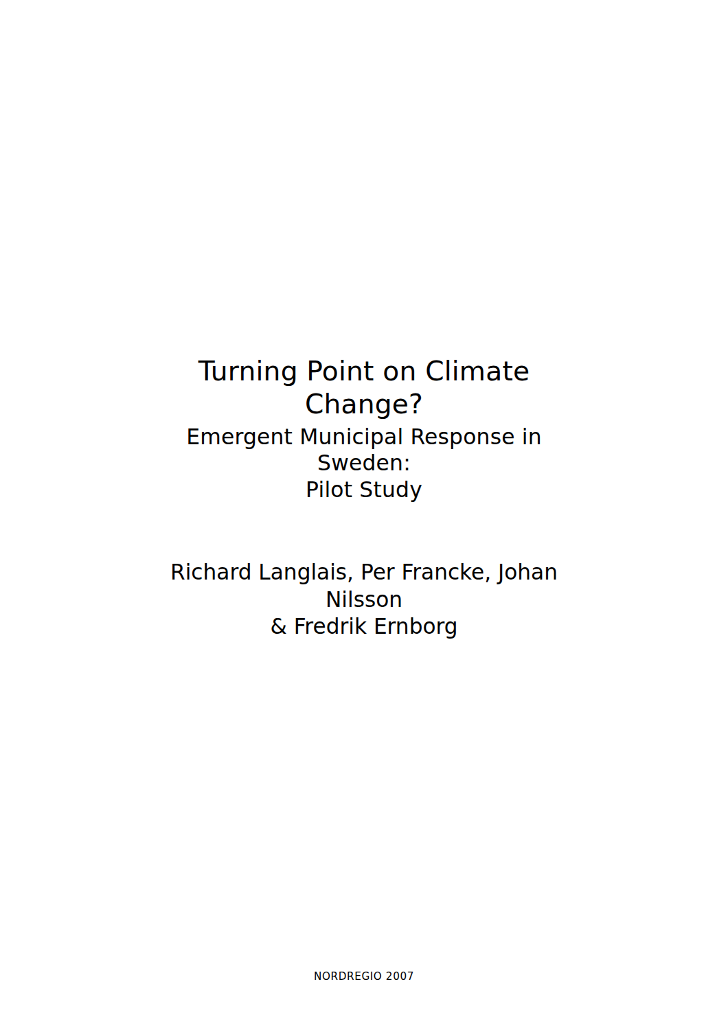Turning Point on Climate Change? Emergent Municipal Response in Sweden:
Pilot Study
Richard Langlais, Per Francke, Johan Nilsson
& Fredrik Ernborg
NORDREGIO 2007